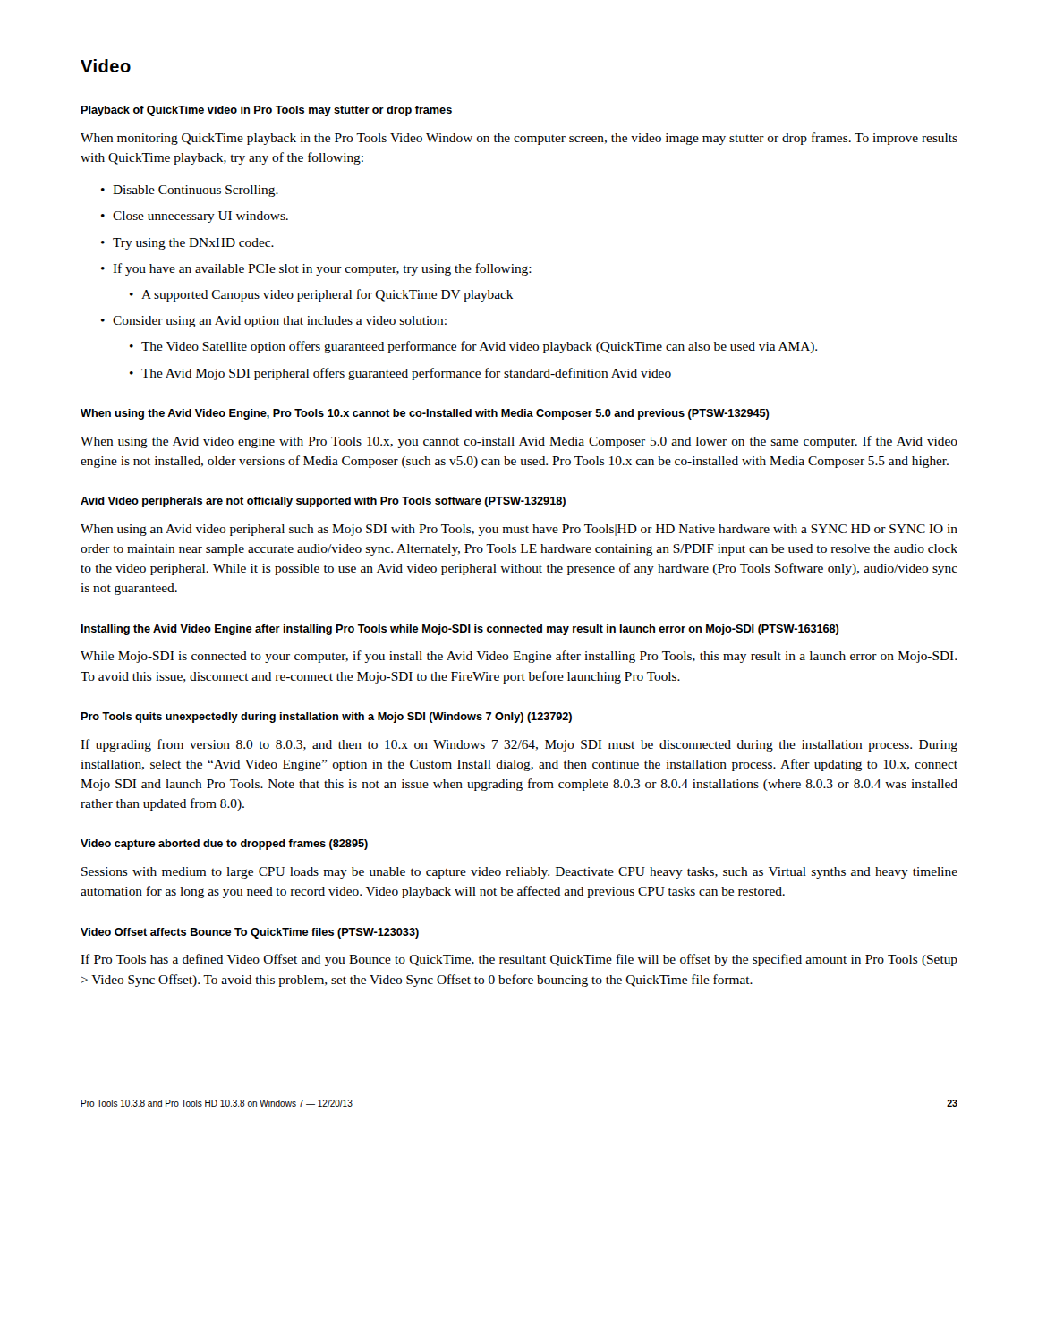Video
Playback of QuickTime video in Pro Tools may stutter or drop frames
When monitoring QuickTime playback in the Pro Tools Video Window on the computer screen, the video image may stutter or drop frames. To improve results with QuickTime playback, try any of the following:
Disable Continuous Scrolling.
Close unnecessary UI windows.
Try using the DNxHD codec.
If you have an available PCIe slot in your computer, try using the following:
A supported Canopus video peripheral for QuickTime DV playback
Consider using an Avid option that includes a video solution:
The Video Satellite option offers guaranteed performance for Avid video playback (QuickTime can also be used via AMA).
The Avid Mojo SDI peripheral offers guaranteed performance for standard-definition Avid video
When using the Avid Video Engine, Pro Tools 10.x cannot be co-Installed with Media Composer 5.0 and previous (PTSW-132945)
When using the Avid video engine with Pro Tools 10.x, you cannot co-install Avid Media Composer 5.0 and lower on the same computer. If the Avid video engine is not installed, older versions of Media Composer (such as v5.0) can be used. Pro Tools 10.x can be co-installed with Media Composer 5.5 and higher.
Avid Video peripherals are not officially supported with Pro Tools software (PTSW-132918)
When using an Avid video peripheral such as Mojo SDI with Pro Tools, you must have Pro Tools|HD or HD Native hardware with a SYNC HD or SYNC IO in order to maintain near sample accurate audio/video sync. Alternately, Pro Tools LE hardware containing an S/PDIF input can be used to resolve the audio clock to the video peripheral. While it is possible to use an Avid video peripheral without the presence of any hardware (Pro Tools Software only), audio/video sync is not guaranteed.
Installing the Avid Video Engine after installing Pro Tools while Mojo-SDI is connected may result in launch error on Mojo-SDI (PTSW-163168)
While Mojo-SDI is connected to your computer, if you install the Avid Video Engine after installing Pro Tools, this may result in a launch error on Mojo-SDI. To avoid this issue, disconnect and re-connect the Mojo-SDI to the FireWire port before launching Pro Tools.
Pro Tools quits unexpectedly during installation with a Mojo SDI (Windows 7 Only) (123792)
If upgrading from version 8.0 to 8.0.3, and then to 10.x on Windows 7 32/64, Mojo SDI must be disconnected during the installation process. During installation, select the “Avid Video Engine” option in the Custom Install dialog, and then continue the installation process. After updating to 10.x, connect Mojo SDI and launch Pro Tools. Note that this is not an issue when upgrading from complete 8.0.3 or 8.0.4 installations (where 8.0.3 or 8.0.4 was installed rather than updated from 8.0).
Video capture aborted due to dropped frames (82895)
Sessions with medium to large CPU loads may be unable to capture video reliably. Deactivate CPU heavy tasks, such as Virtual synths and heavy timeline automation for as long as you need to record video. Video playback will not be affected and previous CPU tasks can be restored.
Video Offset affects Bounce To QuickTime files (PTSW-123033)
If Pro Tools has a defined Video Offset and you Bounce to QuickTime, the resultant QuickTime file will be offset by the specified amount in Pro Tools (Setup > Video Sync Offset). To avoid this problem, set the Video Sync Offset to 0 before bouncing to the QuickTime file format.
Pro Tools 10.3.8 and Pro Tools HD 10.3.8 on Windows 7 — 12/20/13 23